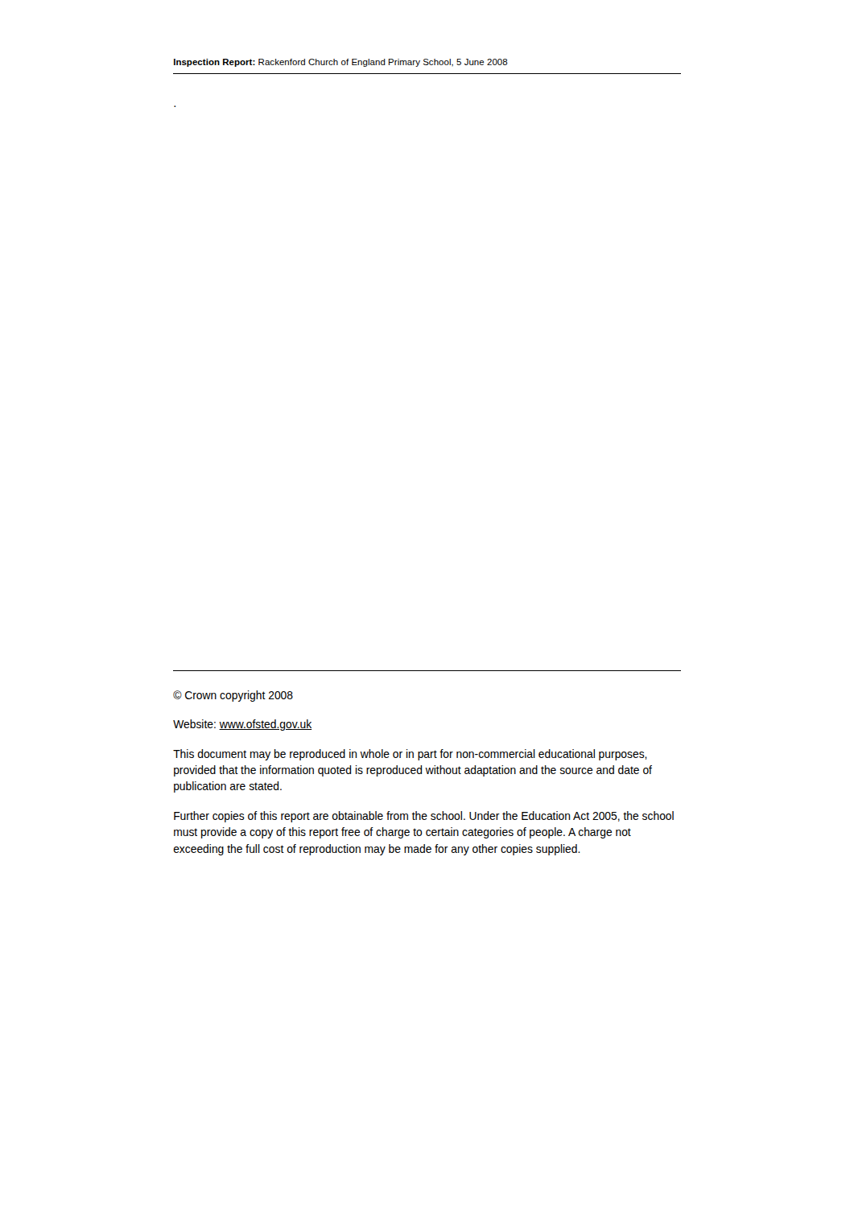Inspection Report: Rackenford Church of England Primary School, 5 June 2008
.
© Crown copyright 2008
Website: www.ofsted.gov.uk
This document may be reproduced in whole or in part for non-commercial educational purposes, provided that the information quoted is reproduced without adaptation and the source and date of publication are stated.
Further copies of this report are obtainable from the school. Under the Education Act 2005, the school must provide a copy of this report free of charge to certain categories of people. A charge not exceeding the full cost of reproduction may be made for any other copies supplied.